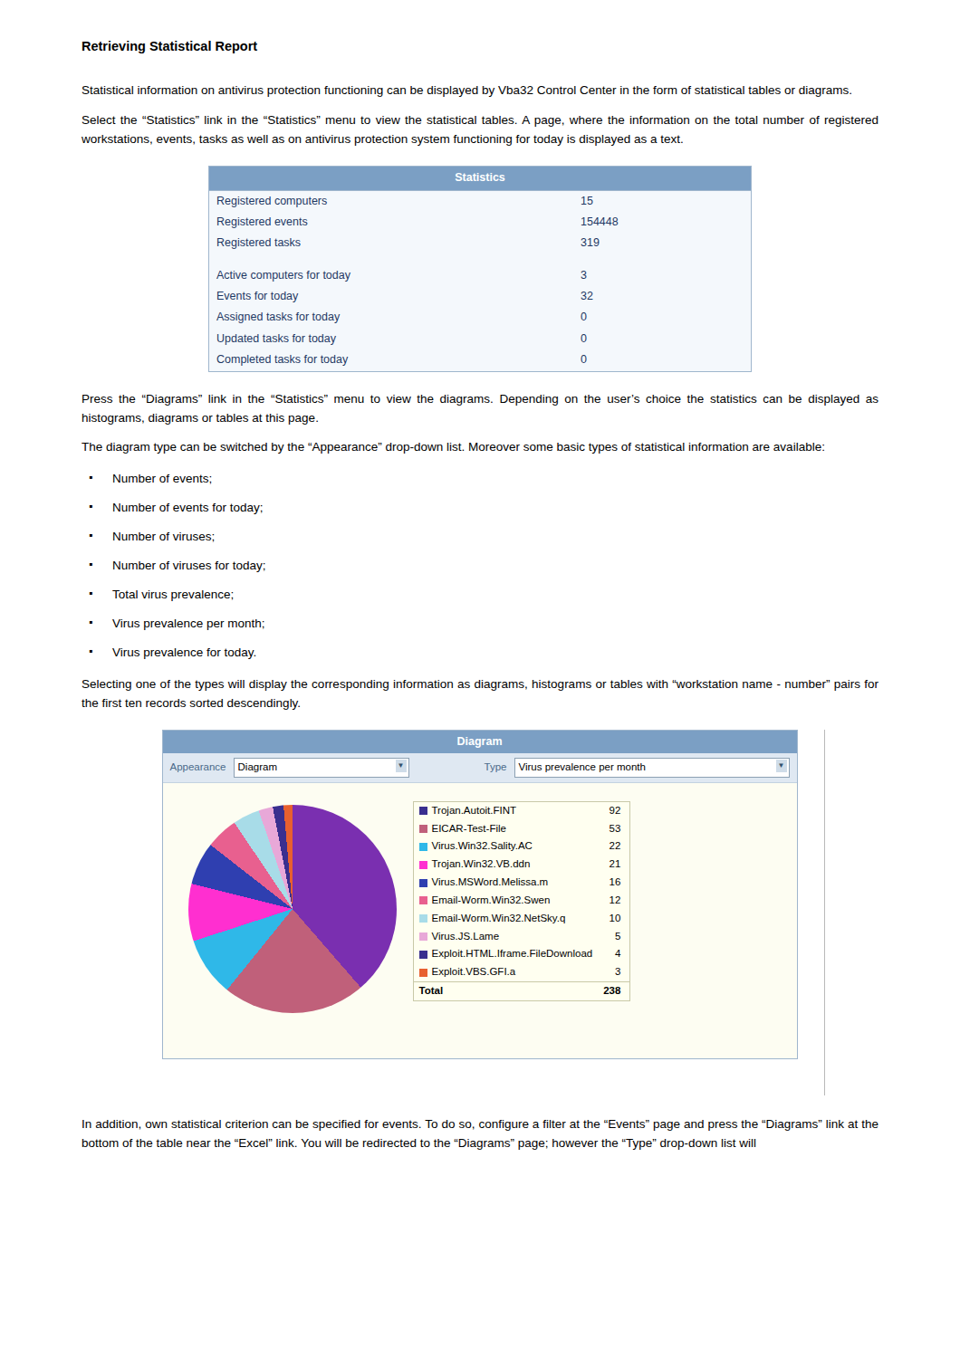Retrieving Statistical Report
Statistical information on antivirus protection functioning can be displayed by Vba32 Control Center in the form of statistical tables or diagrams.
Select the “Statistics” link in the “Statistics” menu to view the statistical tables. A page, where the information on the total number of registered workstations, events, tasks as well as on antivirus protection system functioning for today is displayed as a text.
Statistics
| Registered computers | 15 |
| Registered events | 154448 |
| Registered tasks | 319 |
| Active computers for today | 3 |
| Events for today | 32 |
| Assigned tasks for today | 0 |
| Updated tasks for today | 0 |
| Completed tasks for today | 0 |
Press the “Diagrams” link in the “Statistics” menu to view the diagrams. Depending on the user’s choice the statistics can be displayed as histograms, diagrams or tables at this page.
The diagram type can be switched by the “Appearance” drop-down list. Moreover some basic types of statistical information are available:
Number of events;
Number of events for today;
Number of viruses;
Number of viruses for today;
Total virus prevalence;
Virus prevalence per month;
Virus prevalence for today.
Selecting one of the types will display the corresponding information as diagrams, histograms or tables with “workstation name - number” pairs for the first ten records sorted descendingly.
Diagram
Appearance Diagram Type Virus prevalence per month
| Trojan.Autoit.FINT | 92 |
| EICAR-Test-File | 53 |
| Virus.Win32.Sality.AC | 22 |
| Trojan.Win32.VB.ddn | 21 |
| Virus.MSWord.Melissa.m | 16 |
| Email-Worm.Win32.Swen | 12 |
| Email-Worm.Win32.NetSky.q | 10 |
| Virus.JS.Lame | 5 |
| Exploit.HTML.Iframe.FileDownload | 4 |
| Exploit.VBS.GFI.a | 3 |
| Total | 238 |
In addition, own statistical criterion can be specified for events. To do so, configure a filter at the “Events” page and press the “Diagrams” link at the bottom of the table near the “Excel” link. You will be redirected to the “Diagrams” page; however the “Type” drop-down list will